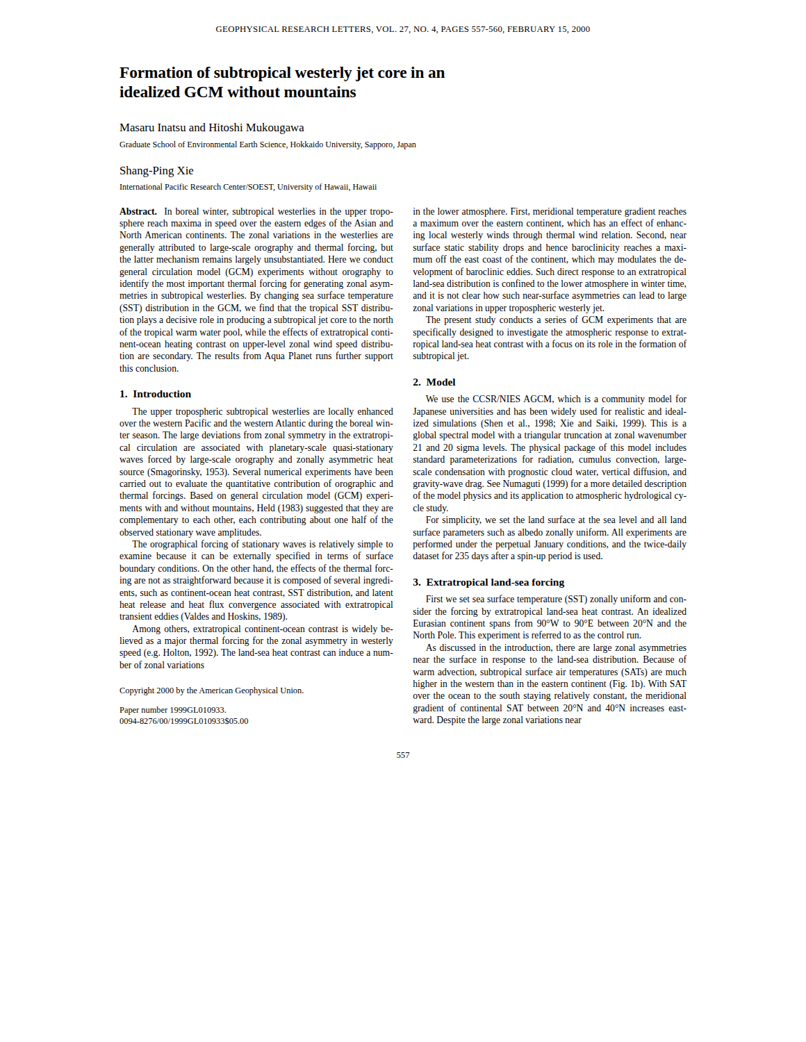GEOPHYSICAL RESEARCH LETTERS, VOL. 27, NO. 4, PAGES 557-560, FEBRUARY 15, 2000
Formation of subtropical westerly jet core in an
idealized GCM without mountains
Masaru Inatsu and Hitoshi Mukougawa
Graduate School of Environmental Earth Science, Hokkaido University, Sapporo, Japan
Shang-Ping Xie
International Pacific Research Center/SOEST, University of Hawaii, Hawaii
Abstract. In boreal winter, subtropical westerlies in the upper troposphere reach maxima in speed over the eastern edges of the Asian and North American continents. The zonal variations in the westerlies are generally attributed to large-scale orography and thermal forcing, but the latter mechanism remains largely unsubstantiated. Here we conduct general circulation model (GCM) experiments without orography to identify the most important thermal forcing for generating zonal asymmetries in subtropical westerlies. By changing sea surface temperature (SST) distribution in the GCM, we find that the tropical SST distribution plays a decisive role in producing a subtropical jet core to the north of the tropical warm water pool, while the effects of extratropical continent-ocean heating contrast on upper-level zonal wind speed distribution are secondary. The results from Aqua Planet runs further support this conclusion.
1. Introduction
The upper tropospheric subtropical westerlies are locally enhanced over the western Pacific and the western Atlantic during the boreal winter season. The large deviations from zonal symmetry in the extratropical circulation are associated with planetary-scale quasi-stationary waves forced by large-scale orography and zonally asymmetric heat source (Smagorinsky, 1953). Several numerical experiments have been carried out to evaluate the quantitative contribution of orographic and thermal forcings. Based on general circulation model (GCM) experiments with and without mountains, Held (1983) suggested that they are complementary to each other, each contributing about one half of the observed stationary wave amplitudes.
The orographical forcing of stationary waves is relatively simple to examine because it can be externally specified in terms of surface boundary conditions. On the other hand, the effects of the thermal forcing are not as straightforward because it is composed of several ingredients, such as continent-ocean heat contrast, SST distribution, and latent heat release and heat flux convergence associated with extratropical transient eddies (Valdes and Hoskins, 1989).
Among others, extratropical continent-ocean contrast is widely believed as a major thermal forcing for the zonal asymmetry in westerly speed (e.g. Holton, 1992). The land-sea heat contrast can induce a number of zonal variations
Copyright 2000 by the American Geophysical Union.
Paper number 1999GL010933.
0094-8276/00/1999GL010933$05.00
in the lower atmosphere. First, meridional temperature gradient reaches a maximum over the eastern continent, which has an effect of enhancing local westerly winds through thermal wind relation. Second, near surface static stability drops and hence baroclinicity reaches a maximum off the east coast of the continent, which may modulates the development of baroclinic eddies. Such direct response to an extratropical land-sea distribution is confined to the lower atmosphere in winter time, and it is not clear how such near-surface asymmetries can lead to large zonal variations in upper tropospheric westerly jet.
The present study conducts a series of GCM experiments that are specifically designed to investigate the atmospheric response to extratropical land-sea heat contrast with a focus on its role in the formation of subtropical jet.
2. Model
We use the CCSR/NIES AGCM, which is a community model for Japanese universities and has been widely used for realistic and idealized simulations (Shen et al., 1998; Xie and Saiki, 1999). This is a global spectral model with a triangular truncation at zonal wavenumber 21 and 20 sigma levels. The physical package of this model includes standard parameterizations for radiation, cumulus convection, large-scale condensation with prognostic cloud water, vertical diffusion, and gravity-wave drag. See Numaguti (1999) for a more detailed description of the model physics and its application to atmospheric hydrological cycle study.
For simplicity, we set the land surface at the sea level and all land surface parameters such as albedo zonally uniform. All experiments are performed under the perpetual January conditions, and the twice-daily dataset for 235 days after a spin-up period is used.
3. Extratropical land-sea forcing
First we set sea surface temperature (SST) zonally uniform and consider the forcing by extratropical land-sea heat contrast. An idealized Eurasian continent spans from 90°W to 90°E between 20°N and the North Pole. This experiment is referred to as the control run.
As discussed in the introduction, there are large zonal asymmetries near the surface in response to the land-sea distribution. Because of warm advection, subtropical surface air temperatures (SATs) are much higher in the western than in the eastern continent (Fig. 1b). With SAT over the ocean to the south staying relatively constant, the meridional gradient of continental SAT between 20°N and 40°N increases eastward. Despite the large zonal variations near
557